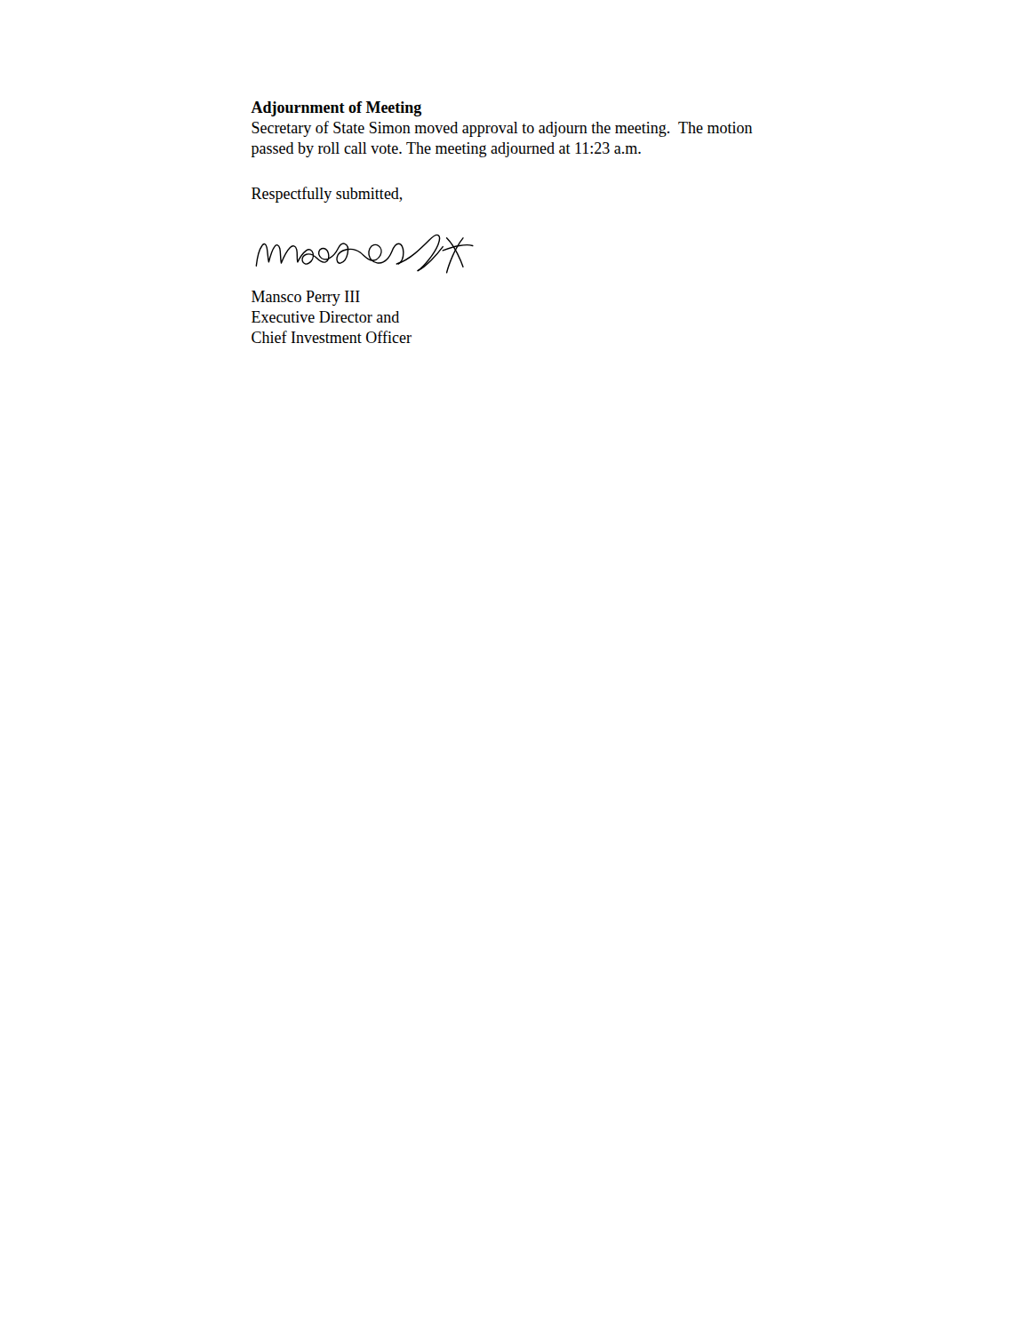Adjournment of Meeting
Secretary of State Simon moved approval to adjourn the meeting. The motion passed by roll call vote. The meeting adjourned at 11:23 a.m.
Respectfully submitted,
Mansco Perry III
Executive Director and
Chief Investment Officer